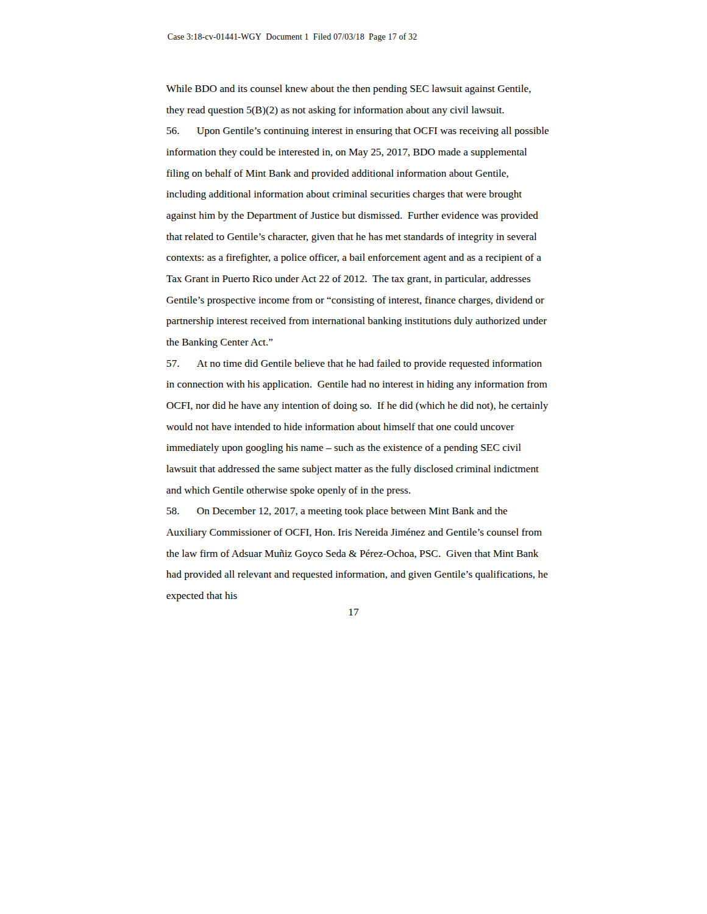Case 3:18-cv-01441-WGY Document 1 Filed 07/03/18 Page 17 of 32
While BDO and its counsel knew about the then pending SEC lawsuit against Gentile, they read question 5(B)(2) as not asking for information about any civil lawsuit.
56. Upon Gentile’s continuing interest in ensuring that OCFI was receiving all possible information they could be interested in, on May 25, 2017, BDO made a supplemental filing on behalf of Mint Bank and provided additional information about Gentile, including additional information about criminal securities charges that were brought against him by the Department of Justice but dismissed. Further evidence was provided that related to Gentile’s character, given that he has met standards of integrity in several contexts: as a firefighter, a police officer, a bail enforcement agent and as a recipient of a Tax Grant in Puerto Rico under Act 22 of 2012. The tax grant, in particular, addresses Gentile’s prospective income from or “consisting of interest, finance charges, dividend or partnership interest received from international banking institutions duly authorized under the Banking Center Act.”
57. At no time did Gentile believe that he had failed to provide requested information in connection with his application. Gentile had no interest in hiding any information from OCFI, nor did he have any intention of doing so. If he did (which he did not), he certainly would not have intended to hide information about himself that one could uncover immediately upon googling his name – such as the existence of a pending SEC civil lawsuit that addressed the same subject matter as the fully disclosed criminal indictment and which Gentile otherwise spoke openly of in the press.
58. On December 12, 2017, a meeting took place between Mint Bank and the Auxiliary Commissioner of OCFI, Hon. Iris Nereida Jiménez and Gentile’s counsel from the law firm of Adsuar Muñiz Goyco Seda & Pérez-Ochoa, PSC. Given that Mint Bank had provided all relevant and requested information, and given Gentile’s qualifications, he expected that his
17